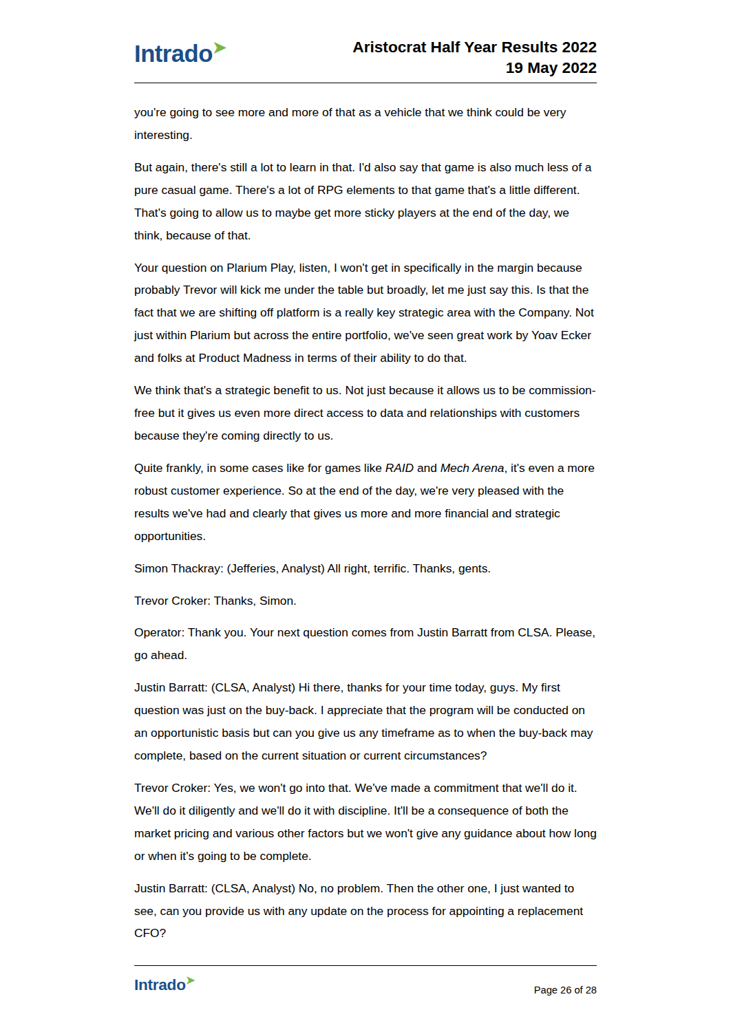Intrado➤
Aristocrat Half Year Results 2022
19 May 2022
you're going to see more and more of that as a vehicle that we think could be very interesting.
But again, there's still a lot to learn in that. I'd also say that game is also much less of a pure casual game. There's a lot of RPG elements to that game that's a little different. That's going to allow us to maybe get more sticky players at the end of the day, we think, because of that.
Your question on Plarium Play, listen, I won't get in specifically in the margin because probably Trevor will kick me under the table but broadly, let me just say this. Is that the fact that we are shifting off platform is a really key strategic area with the Company. Not just within Plarium but across the entire portfolio, we've seen great work by Yoav Ecker and folks at Product Madness in terms of their ability to do that.
We think that's a strategic benefit to us. Not just because it allows us to be commission-free but it gives us even more direct access to data and relationships with customers because they're coming directly to us.
Quite frankly, in some cases like for games like RAID and Mech Arena, it's even a more robust customer experience. So at the end of the day, we're very pleased with the results we've had and clearly that gives us more and more financial and strategic opportunities.
Simon Thackray: (Jefferies, Analyst) All right, terrific. Thanks, gents.
Trevor Croker: Thanks, Simon.
Operator: Thank you. Your next question comes from Justin Barratt from CLSA. Please, go ahead.
Justin Barratt: (CLSA, Analyst) Hi there, thanks for your time today, guys. My first question was just on the buy-back. I appreciate that the program will be conducted on an opportunistic basis but can you give us any timeframe as to when the buy-back may complete, based on the current situation or current circumstances?
Trevor Croker: Yes, we won't go into that. We've made a commitment that we'll do it. We'll do it diligently and we'll do it with discipline. It'll be a consequence of both the market pricing and various other factors but we won't give any guidance about how long or when it's going to be complete.
Justin Barratt: (CLSA, Analyst) No, no problem. Then the other one, I just wanted to see, can you provide us with any update on the process for appointing a replacement CFO?
Intrado➤
Page 26 of 28